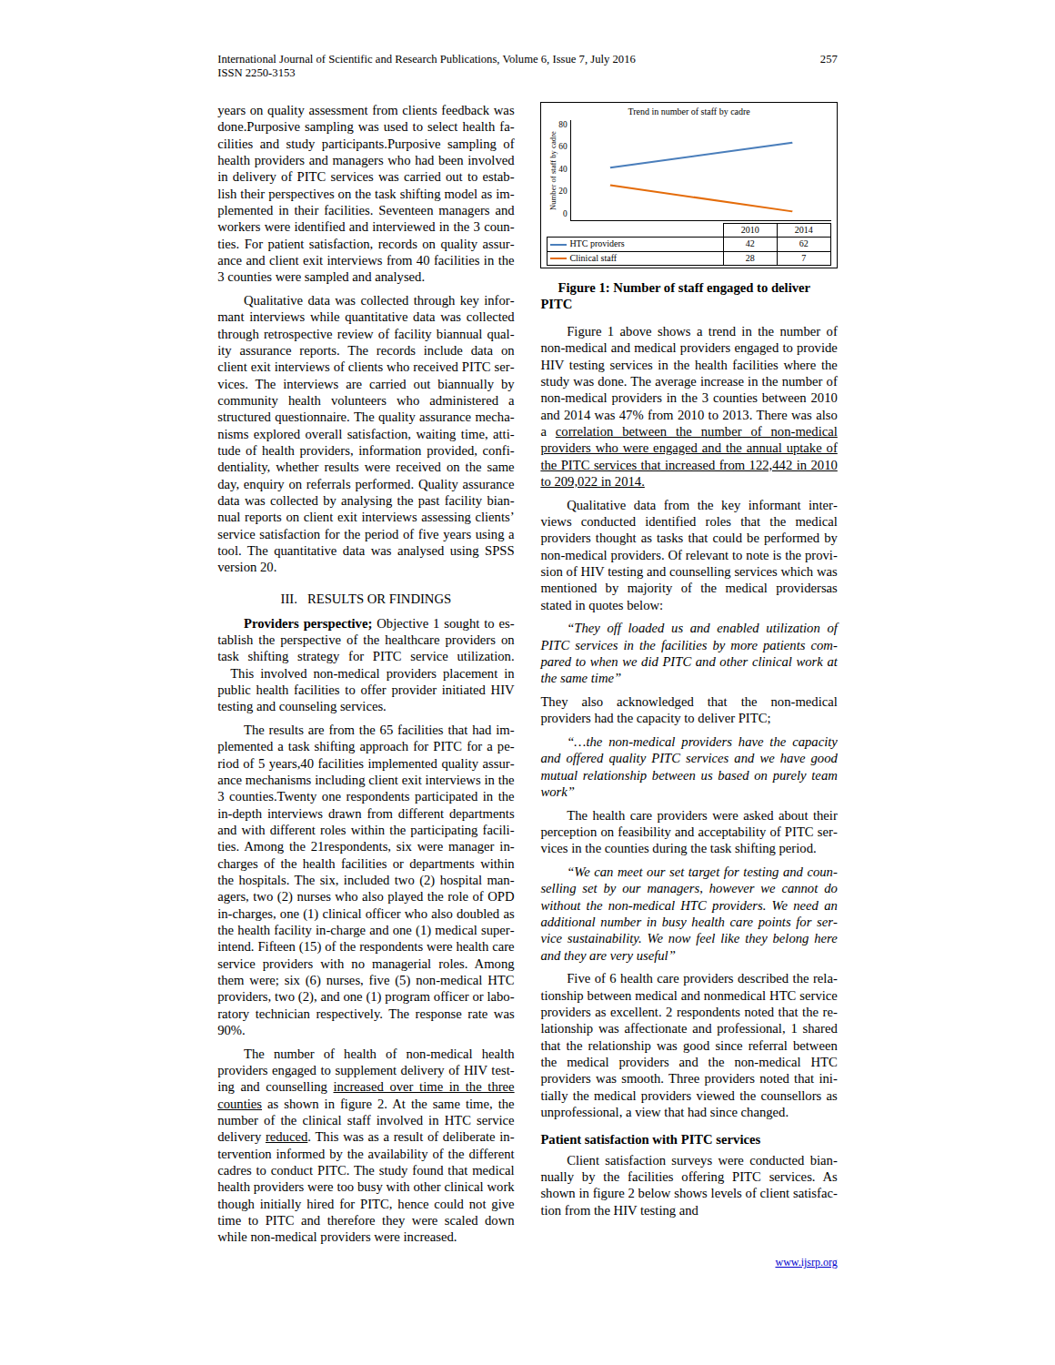International Journal of Scientific and Research Publications, Volume 6, Issue 7, July 2016 ISSN 2250-3153 257
years on quality assessment from clients feedback was done.Purposive sampling was used to select health facilities and study participants.Purposive sampling of health providers and managers who had been involved in delivery of PITC services was carried out to establish their perspectives on the task shifting model as implemented in their facilities. Seventeen managers and workers were identified and interviewed in the 3 counties. For patient satisfaction, records on quality assurance and client exit interviews from 40 facilities in the 3 counties were sampled and analysed.
Qualitative data was collected through key informant interviews while quantitative data was collected through retrospective review of facility biannual quality assurance reports. The records include data on client exit interviews of clients who received PITC services. The interviews are carried out biannually by community health volunteers who administered a structured questionnaire. The quality assurance mechanisms explored overall satisfaction, waiting time, attitude of health providers, information provided, confidentiality, whether results were received on the same day, enquiry on referrals performed. Quality assurance data was collected by analysing the past facility biannual reports on client exit interviews assessing clients’ service satisfaction for the period of five years using a tool. The quantitative data was analysed using SPSS version 20.
III. RESULTS OR FINDINGS
Providers perspective; Objective 1 sought to establish the perspective of the healthcare providers on task shifting strategy for PITC service utilization. This involved non-medical providers placement in public health facilities to offer provider initiated HIV testing and counseling services.
The results are from the 65 facilities that had implemented a task shifting approach for PITC for a period of 5 years,40 facilities implemented quality assurance mechanisms including client exit interviews in the 3 counties.Twenty one respondents participated in the in-depth interviews drawn from different departments and with different roles within the participating facilities. Among the 21respondents, six were manager in-charges of the health facilities or departments within the hospitals. The six, included two (2) hospital managers, two (2) nurses who also played the role of OPD in-charges, one (1) clinical officer who also doubled as the health facility in-charge and one (1) medical superintend. Fifteen (15) of the respondents were health care service providers with no managerial roles. Among them were; six (6) nurses, five (5) non-medical HTC providers, two (2), and one (1) program officer or laboratory technician respectively. The response rate was 90%.
The number of health of non-medical health providers engaged to supplement delivery of HIV testing and counselling increased over time in the three counties as shown in figure 2. At the same time, the number of the clinical staff involved in HTC service delivery reduced. This was as a result of deliberate intervention informed by the availability of the different cadres to conduct PITC. The study found that medical health providers were too busy with other clinical work though initially hired for PITC, hence could not give time to PITC and therefore they were scaled down while non-medical providers were increased.
Trend in number of staff by cadre
Number of staff by cadre
80 60 40 20 0
| | 2010 | 2014 |
| HTC providers | 42 | 62 |
| Clinical staff | 28 | 7 |
Figure 1: Number of staff engaged to deliver PITC
Figure 1 above shows a trend in the number of non-medical and medical providers engaged to provide HIV testing services in the health facilities where the study was done. The average increase in the number of non-medical providers in the 3 counties between 2010 and 2014 was 47% from 2010 to 2013. There was also a correlation between the number of non-medical providers who were engaged and the annual uptake of the PITC services that increased from 122,442 in 2010 to 209,022 in 2014.
Qualitative data from the key informant interviews conducted identified roles that the medical providers thought as tasks that could be performed by non-medical providers. Of relevant to note is the provision of HIV testing and counselling services which was mentioned by majority of the medical providersas stated in quotes below:
“They off loaded us and enabled utilization of PITC services in the facilities by more patients compared to when we did PITC and other clinical work at the same time”
They also acknowledged that the non-medical providers had the capacity to deliver PITC;
“…the non-medical providers have the capacity and offered quality PITC services and we have good mutual relationship between us based on purely team work”
The health care providers were asked about their perception on feasibility and acceptability of PITC services in the counties during the task shifting period.
“We can meet our set target for testing and counselling set by our managers, however we cannot do without the non-medical HTC providers. We need an additional number in busy health care points for service sustainability. We now feel like they belong here and they are very useful”
Five of 6 health care providers described the relationship between medical and nonmedical HTC service providers as excellent. 2 respondents noted that the relationship was affectionate and professional, 1 shared that the relationship was good since referral between the medical providers and the non-medical HTC providers was smooth. Three providers noted that initially the medical providers viewed the counsellors as unprofessional, a view that had since changed.
Patient satisfaction with PITC services
Client satisfaction surveys were conducted biannually by the facilities offering PITC services. As shown in figure 2 below shows levels of client satisfaction from the HIV testing and
www.ijsrp.org